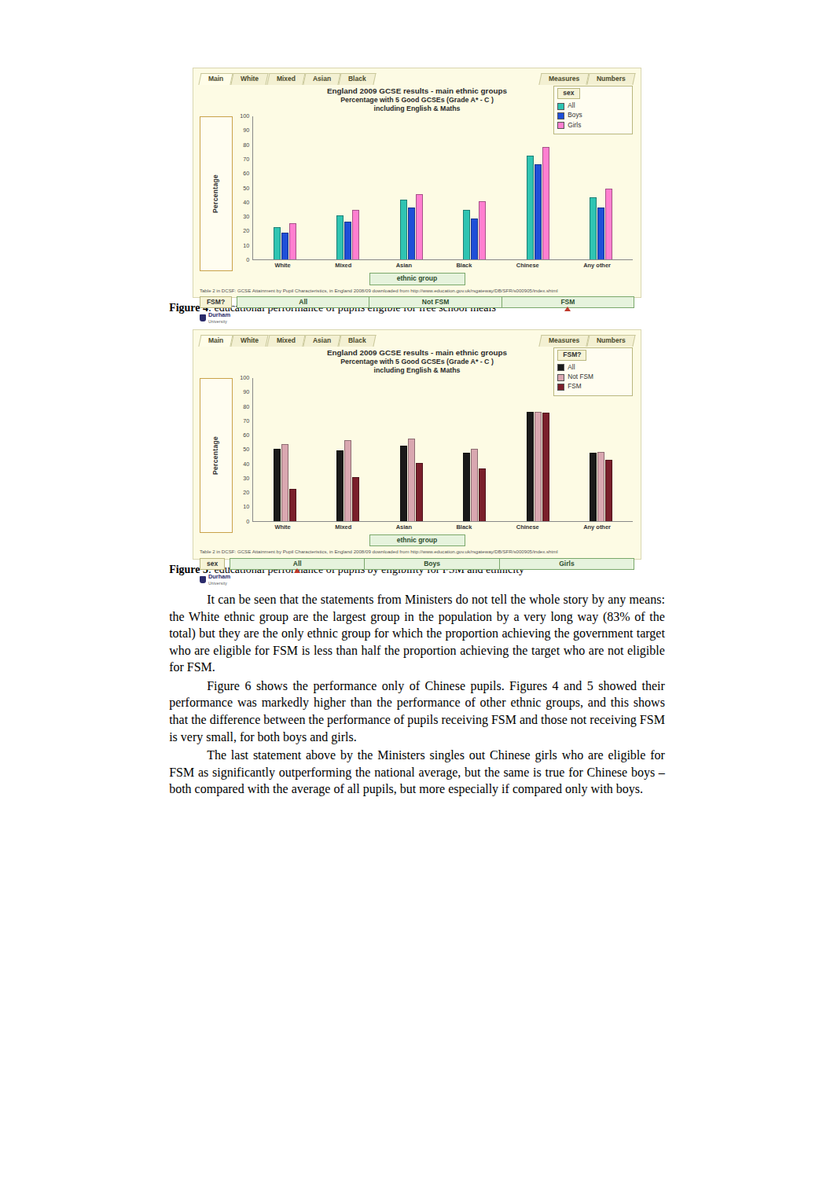Main
White
Mixed
Asian
Black
Measures
Numbers
England 2009 GCSE results - main ethnic groups
Percentage with 5 Good GCSEs (Grade A* - C )
including English & Maths
sex
All
Boys
Girls
Percentage
100
90
80
70
60
50
40
30
20
10
0
White Mixed Asian Black Chinese Any other
ethnic group
Table 2 in DCSF: GCSE Attainment by Pupil Characteristics, in England 2008/09 downloaded from http://www.education.gov.uk/rsgateway/DB/SFR/s000905/index.shtml
FSM?
All
Not FSM
FSM
DurhamUniversity
Figure 4: educational performance of pupils eligible for free school meals
Main
White
Mixed
Asian
Black
Measures
Numbers
England 2009 GCSE results - main ethnic groups
Percentage with 5 Good GCSEs (Grade A* - C )
including English & Maths
FSM?
All
Not FSM
FSM
Percentage
100
90
80
70
60
50
40
30
20
10
0
White Mixed Asian Black Chinese Any other
ethnic group
Table 2 in DCSF: GCSE Attainment by Pupil Characteristics, in England 2008/09 downloaded from http://www.education.gov.uk/rsgateway/DB/SFR/s000905/index.shtml
sex
All
Boys
Girls
DurhamUniversity
Figure 5: educational performance of pupils by eligibility for FSM and ethnicity
It can be seen that the statements from Ministers do not tell the whole story by any means: the White ethnic group are the largest group in the population by a very long way (83% of the total) but they are the only ethnic group for which the proportion achieving the government target who are eligible for FSM is less than half the proportion achieving the target who are not eligible for FSM.
Figure 6 shows the performance only of Chinese pupils. Figures 4 and 5 showed their performance was markedly higher than the performance of other ethnic groups, and this shows that the difference between the performance of pupils receiving FSM and those not receiving FSM is very small, for both boys and girls.
The last statement above by the Ministers singles out Chinese girls who are eligible for FSM as significantly outperforming the national average, but the same is true for Chinese boys – both compared with the average of all pupils, but more especially if compared only with boys.